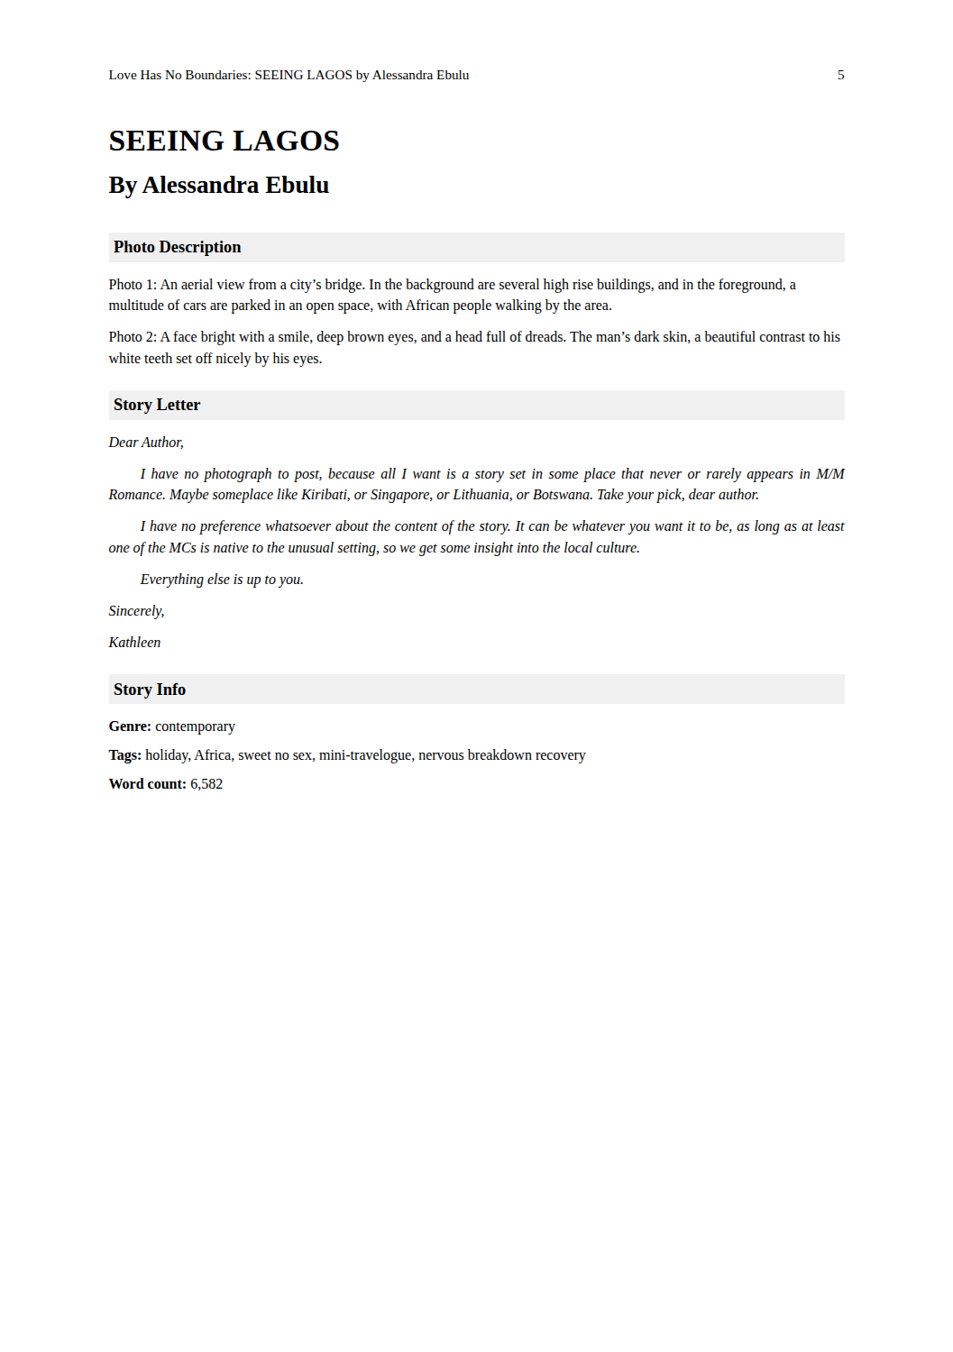Love Has No Boundaries: SEEING LAGOS by Alessandra Ebulu 5
SEEING LAGOS
By Alessandra Ebulu
Photo Description
Photo 1: An aerial view from a city’s bridge. In the background are several high rise buildings, and in the foreground, a multitude of cars are parked in an open space, with African people walking by the area.
Photo 2: A face bright with a smile, deep brown eyes, and a head full of dreads. The man’s dark skin, a beautiful contrast to his white teeth set off nicely by his eyes.
Story Letter
Dear Author,
I have no photograph to post, because all I want is a story set in some place that never or rarely appears in M/M Romance. Maybe someplace like Kiribati, or Singapore, or Lithuania, or Botswana. Take your pick, dear author.
I have no preference whatsoever about the content of the story. It can be whatever you want it to be, as long as at least one of the MCs is native to the unusual setting, so we get some insight into the local culture.
Everything else is up to you.
Sincerely,
Kathleen
Story Info
Genre: contemporary
Tags: holiday, Africa, sweet no sex, mini-travelogue, nervous breakdown recovery
Word count: 6,582